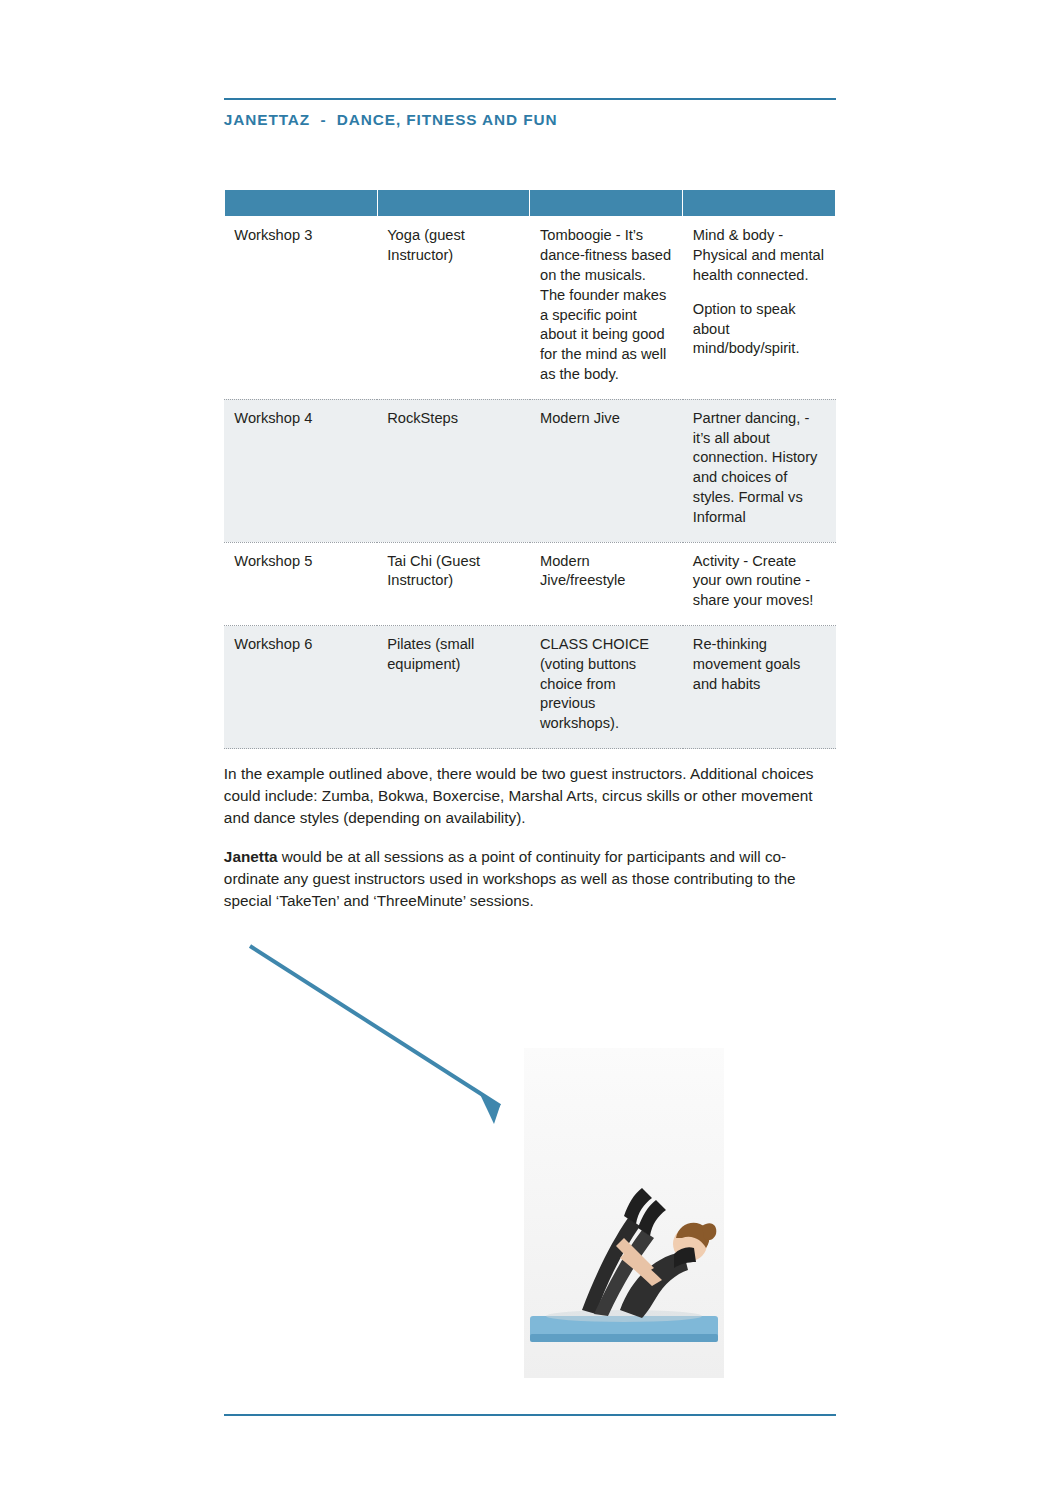JANETTAZ - DANCE, FITNESS AND FUN
| Workshop 3 | Yoga (guest Instructor) | Tomboogie - It’s dance-fitness based on the musicals. The founder makes a specific point about it being good for the mind as well as the body. | Mind & body - Physical and mental health connected. Option to speak about mind/body/spirit. |
| Workshop 4 | RockSteps | Modern Jive | Partner dancing, - it’s all about connection. History and choices of styles. Formal vs Informal |
| Workshop 5 | Tai Chi (Guest Instructor) | Modern Jive/freestyle | Activity - Create your own routine - share your moves! |
| Workshop 6 | Pilates (small equipment) | CLASS CHOICE (voting buttons choice from previous workshops). | Re-thinking movement goals and habits |
In the example outlined above, there would be two guest instructors. Additional choices could include: Zumba, Bokwa, Boxercise, Marshal Arts, circus skills or other movement and dance styles (depending on availability).
Janetta would be at all sessions as a point of continuity for participants and will co-ordinate any guest instructors used in workshops as well as those contributing to the special ‘TakeTen’ and ‘ThreeMinute’ sessions.